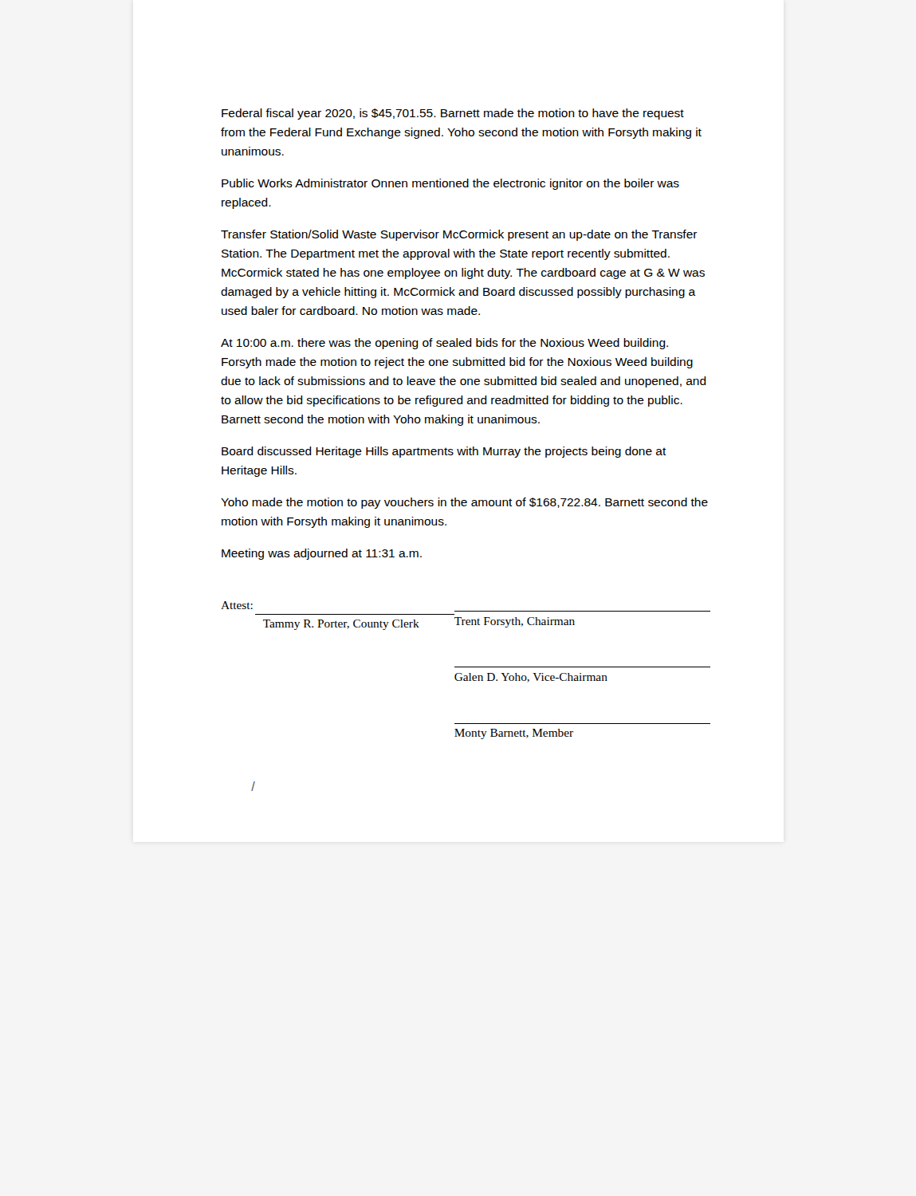Federal fiscal year 2020, is $45,701.55. Barnett made the motion to have the request from the Federal Fund Exchange signed. Yoho second the motion with Forsyth making it unanimous.
Public Works Administrator Onnen mentioned the electronic ignitor on the boiler was replaced.
Transfer Station/Solid Waste Supervisor McCormick present an up-date on the Transfer Station. The Department met the approval with the State report recently submitted. McCormick stated he has one employee on light duty. The cardboard cage at G & W was damaged by a vehicle hitting it. McCormick and Board discussed possibly purchasing a used baler for cardboard. No motion was made.
At 10:00 a.m. there was the opening of sealed bids for the Noxious Weed building. Forsyth made the motion to reject the one submitted bid for the Noxious Weed building due to lack of submissions and to leave the one submitted bid sealed and unopened, and to allow the bid specifications to be refigured and readmitted for bidding to the public. Barnett second the motion with Yoho making it unanimous.
Board discussed Heritage Hills apartments with Murray the projects being done at Heritage Hills.
Yoho made the motion to pay vouchers in the amount of $168,722.84. Barnett second the motion with Forsyth making it unanimous.
Meeting was adjourned at 11:31 a.m.
| Attest: Tammy R. Porter, County Clerk | Trent Forsyth, Chairman Galen D. Yoho, Vice-Chairman Monty Barnett, Member |
/